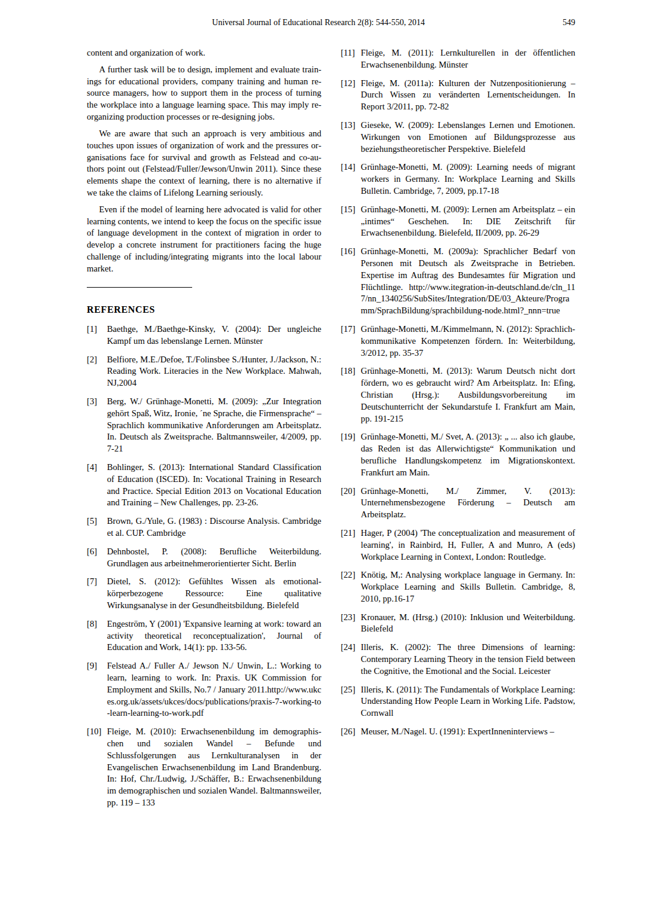Universal Journal of Educational Research 2(8): 544-550, 2014
549
content and organization of work.
A further task will be to design, implement and evaluate trainings for educational providers, company training and human resource managers, how to support them in the process of turning the workplace into a language learning space. This may imply reorganizing production processes or re-designing jobs.
We are aware that such an approach is very ambitious and touches upon issues of organization of work and the pressures organisations face for survival and growth as Felstead and co-authors point out (Felstead/Fuller/Jewson/Unwin 2011). Since these elements shape the context of learning, there is no alternative if we take the claims of Lifelong Learning seriously.
Even if the model of learning here advocated is valid for other learning contents, we intend to keep the focus on the specific issue of language development in the context of migration in order to develop a concrete instrument for practitioners facing the huge challenge of including/integrating migrants into the local labour market.
REFERENCES
[1] Baethge, M./Baethge-Kinsky, V. (2004): Der ungleiche Kampf um das lebenslange Lernen. Münster
[2] Belfiore, M.E./Defoe, T./Folinsbee S./Hunter, J./Jackson, N.: Reading Work. Literacies in the New Workplace. Mahwah, NJ,2004
[3] Berg, W./ Grünhage-Monetti, M. (2009): „Zur Integration gehört Spaß, Witz, Ironie, ´ne Sprache, die Firmensprache“ – Sprachlich kommunikative Anforderungen am Arbeitsplatz. In. Deutsch als Zweitsprache. Baltmannsweiler, 4/2009, pp. 7-21
[4] Bohlinger, S. (2013): International Standard Classification of Education (ISCED). In: Vocational Training in Research and Practice. Special Edition 2013 on Vocational Education and Training – New Challenges, pp. 23-26.
[5] Brown, G./Yule, G. (1983) : Discourse Analysis. Cambridge et al. CUP. Cambridge
[6] Dehnbostel, P. (2008): Berufliche Weiterbildung. Grundlagen aus arbeitnehmerorientierter Sicht. Berlin
[7] Dietel, S. (2012): Gefühltes Wissen als emotional-körperbezogene Ressource: Eine qualitative Wirkungsanalyse in der Gesundheitsbildung. Bielefeld
[8] Engeström, Y (2001) 'Expansive learning at work: toward an activity theoretical reconceptualization', Journal of Education and Work, 14(1): pp. 133-56.
[9] Felstead A./ Fuller A./ Jewson N./ Unwin, L.: Working to learn, learning to work. In: Praxis. UK Commission for Employment and Skills, No.7 / January 2011.http://www.ukces.org.uk/assets/ukces/docs/publications/praxis-7-working-to-learn-learning-to-work.pdf
[10] Fleige, M. (2010): Erwachsenenbildung im demographischen und sozialen Wandel – Befunde und Schlussfolgerungen aus Lernkulturanalysen in der Evangelischen Erwachsenenbildung im Land Brandenburg. In: Hof, Chr./Ludwig, J./Schäffer, B.: Erwachsenenbildung im demographischen und sozialen Wandel. Baltmannsweiler, pp. 119 – 133
[11] Fleige, M. (2011): Lernkulturellen in der öffentlichen Erwachsenenbildung. Münster
[12] Fleige, M. (2011a): Kulturen der Nutzenpositionierung – Durch Wissen zu veränderten Lernentscheidungen. In Report 3/2011, pp. 72-82
[13] Gieseke, W. (2009): Lebenslanges Lernen und Emotionen. Wirkungen von Emotionen auf Bildungsprozesse aus beziehungstheoretischer Perspektive. Bielefeld
[14] Grünhage-Monetti, M. (2009): Learning needs of migrant workers in Germany. In: Workplace Learning and Skills Bulletin. Cambridge, 7, 2009, pp.17-18
[15] Grünhage-Monetti, M. (2009): Lernen am Arbeitsplatz – ein „intimes“ Geschehen. In: DIE Zeitschrift für Erwachsenenbildung. Bielefeld, II/2009, pp. 26-29
[16] Grünhage-Monetti, M. (2009a): Sprachlicher Bedarf von Personen mit Deutsch als Zweitsprache in Betrieben. Expertise im Auftrag des Bundesamtes für Migration und Flüchtlinge. http://www.itegration-in-deutschland.de/cln_117/nn_1340256/SubSites/Integration/DE/03_Akteure/Programm/SprachBildung/sprachbildung-node.html?_nnn=true
[17] Grünhage-Monetti, M./Kimmelmann, N. (2012): Sprachlich-kommunikative Kompetenzen fördern. In: Weiterbildung, 3/2012, pp. 35-37
[18] Grünhage-Monetti, M. (2013): Warum Deutsch nicht dort fördern, wo es gebraucht wird? Am Arbeitsplatz. In: Efing, Christian (Hrsg.): Ausbildungsvorbereitung im Deutschunterricht der Sekundarstufe I. Frankfurt am Main, pp. 191-215
[19] Grünhage-Monetti, M./ Svet, A. (2013): „ ... also ich glaube, das Reden ist das Allerwichtigste“ Kommunikation und berufliche Handlungskompetenz im Migrationskontext. Frankfurt am Main.
[20] Grünhage-Monetti, M./ Zimmer, V. (2013): Unternehmensbezogene Förderung – Deutsch am Arbeitsplatz.
[21] Hager, P (2004) 'The conceptualization and measurement of learning', in Rainbird, H, Fuller, A and Munro, A (eds) Workplace Learning in Context, London: Routledge.
[22] Knötig, M,: Analysing workplace language in Germany. In: Workplace Learning and Skills Bulletin. Cambridge, 8, 2010, pp.16-17
[23] Kronauer, M. (Hrsg.) (2010): Inklusion und Weiterbildung. Bielefeld
[24] Illeris, K. (2002): The three Dimensions of learning: Contemporary Learning Theory in the tension Field between the Cognitive, the Emotional and the Social. Leicester
[25] Illeris, K. (2011): The Fundamentals of Workplace Learning: Understanding How People Learn in Working Life. Padstow, Cornwall
[26] Meuser, M./Nagel. U. (1991): ExpertInneninterviews –